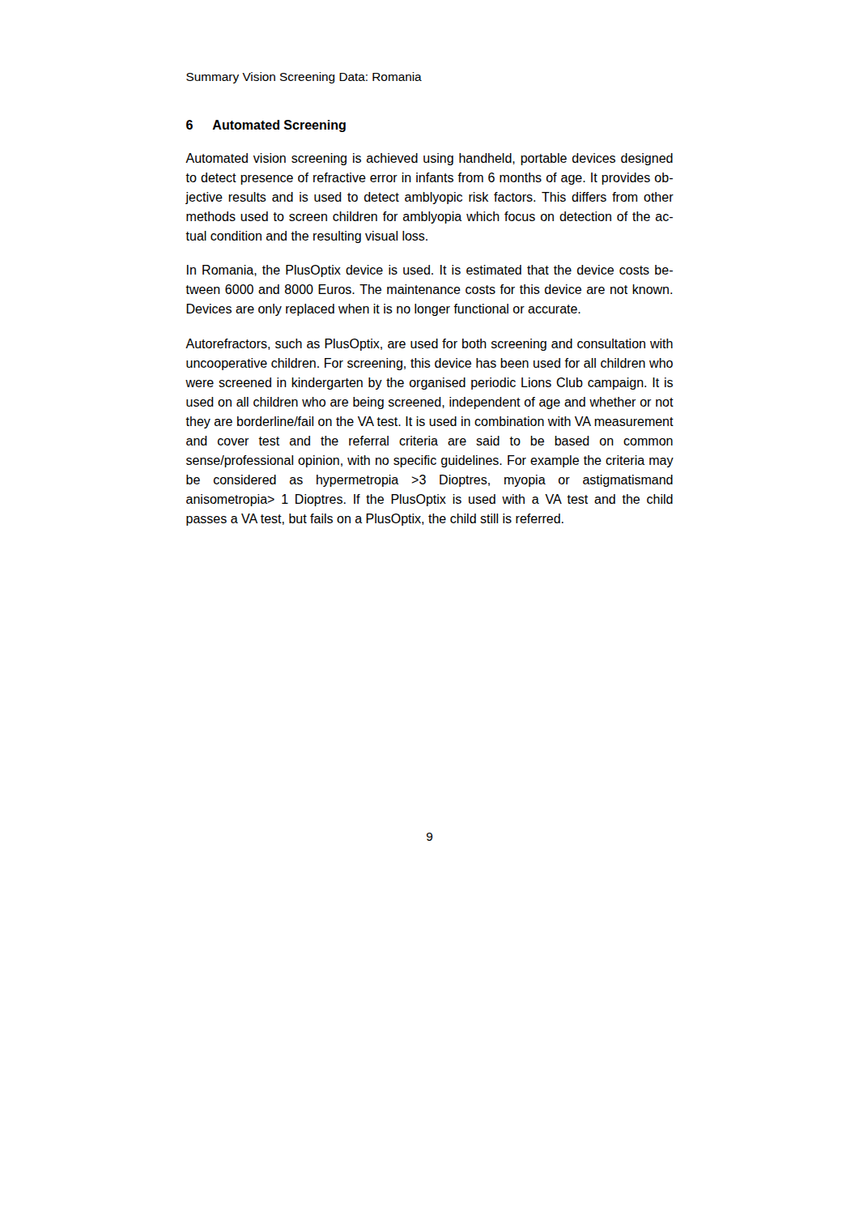Summary Vision Screening Data: Romania
6 Automated Screening
Automated vision screening is achieved using handheld, portable devices designed to detect presence of refractive error in infants from 6 months of age. It provides objective results and is used to detect amblyopic risk factors. This differs from other methods used to screen children for amblyopia which focus on detection of the actual condition and the resulting visual loss.
In Romania, the PlusOptix device is used. It is estimated that the device costs between 6000 and 8000 Euros. The maintenance costs for this device are not known. Devices are only replaced when it is no longer functional or accurate.
Autorefractors, such as PlusOptix, are used for both screening and consultation with uncooperative children. For screening, this device has been used for all children who were screened in kindergarten by the organised periodic Lions Club campaign. It is used on all children who are being screened, independent of age and whether or not they are borderline/fail on the VA test. It is used in combination with VA measurement and cover test and the referral criteria are said to be based on common sense/professional opinion, with no specific guidelines. For example the criteria may be considered as hypermetropia >3 Dioptres, myopia or astigmatismand anisometropia> 1 Dioptres. If the PlusOptix is used with a VA test and the child passes a VA test, but fails on a PlusOptix, the child still is referred.
9